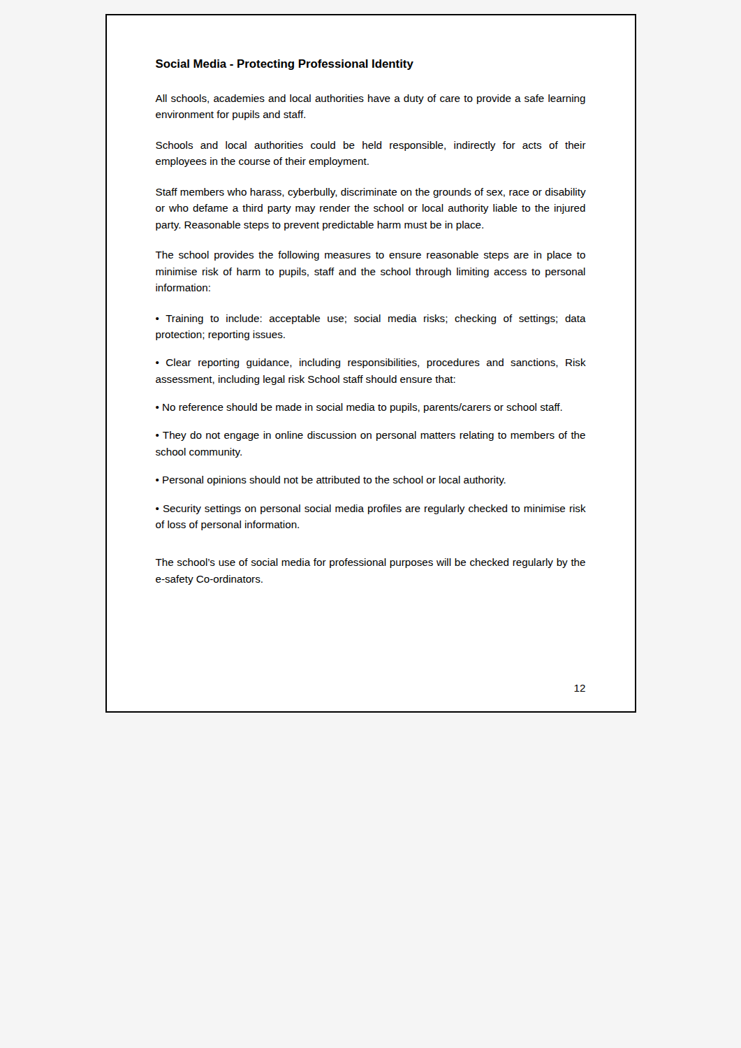Social Media - Protecting Professional Identity
All schools, academies and local authorities have a duty of care to provide a safe learning environment for pupils and staff.
Schools and local authorities could be held responsible, indirectly for acts of their employees in the course of their employment.
Staff members who harass, cyberbully, discriminate on the grounds of sex, race or disability or who defame a third party may render the school or local authority liable to the injured party. Reasonable steps to prevent predictable harm must be in place.
The school provides the following measures to ensure reasonable steps are in place to minimise risk of harm to pupils, staff and the school through limiting access to personal information:
• Training to include: acceptable use; social media risks; checking of settings; data protection; reporting issues.
• Clear reporting guidance, including responsibilities, procedures and sanctions, Risk assessment, including legal risk School staff should ensure that:
• No reference should be made in social media to pupils, parents/carers or school staff.
• They do not engage in online discussion on personal matters relating to members of the school community.
• Personal opinions should not be attributed to the school or local authority.
• Security settings on personal social media profiles are regularly checked to minimise risk of loss of personal information.
The school’s use of social media for professional purposes will be checked regularly by the e-safety Co-ordinators.
12